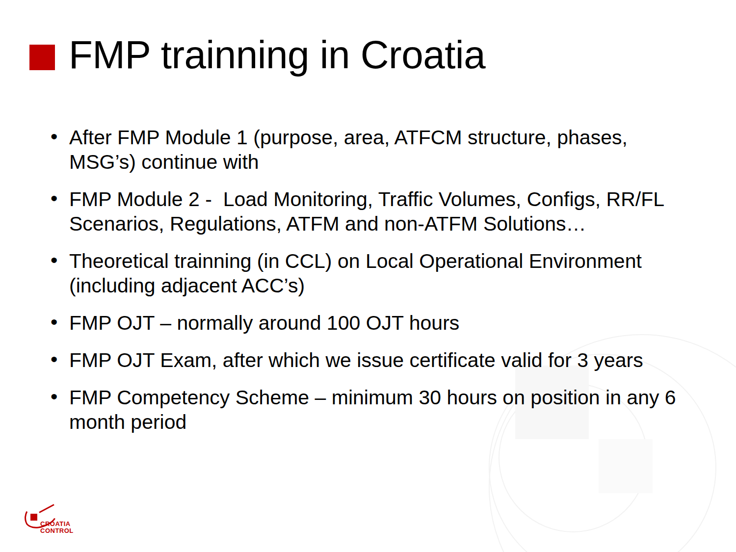FMP trainning in Croatia
After FMP Module 1 (purpose, area, ATFCM structure, phases, MSG’s) continue with
FMP Module 2 - Load Monitoring, Traffic Volumes, Configs, RR/FL Scenarios, Regulations, ATFM and non-ATFM Solutions…
Theoretical trainning (in CCL) on Local Operational Environment (including adjacent ACC’s)
FMP OJT – normally around 100 OJT hours
FMP OJT Exam, after which we issue certificate valid for 3 years
FMP Competency Scheme – minimum 30 hours on position in any 6 month period
CROATIA
CONTROL